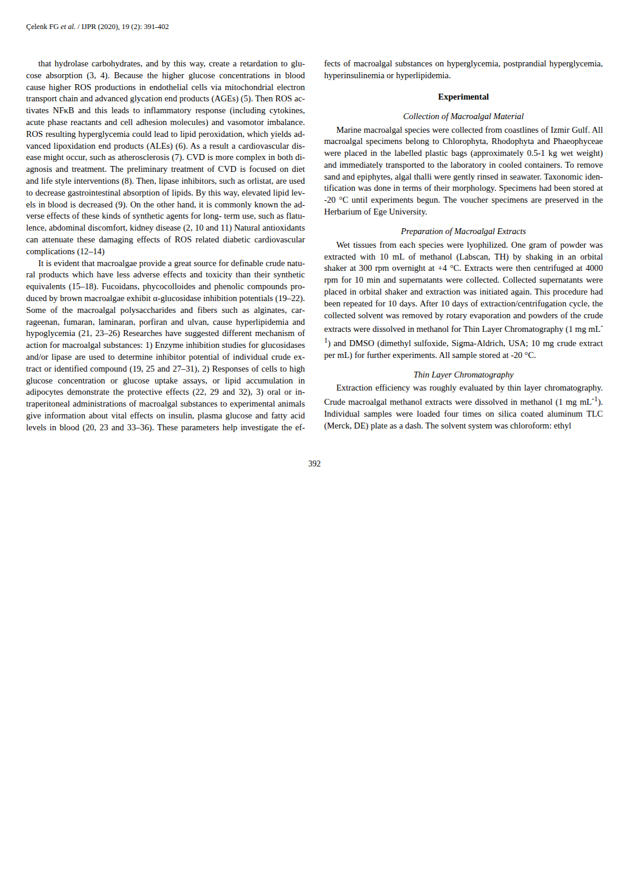Çelenk FG et al. / IJPR (2020), 19 (2): 391-402
that hydrolase carbohydrates, and by this way, create a retardation to glucose absorption (3, 4). Because the higher glucose concentrations in blood cause higher ROS productions in endothelial cells via mitochondrial electron transport chain and advanced glycation end products (AGEs) (5). Then ROS activates NFκB and this leads to inflammatory response (including cytokines, acute phase reactants and cell adhesion molecules) and vasomotor imbalance. ROS resulting hyperglycemia could lead to lipid peroxidation, which yields advanced lipoxidation end products (ALEs) (6). As a result a cardiovascular disease might occur, such as atherosclerosis (7). CVD is more complex in both diagnosis and treatment. The preliminary treatment of CVD is focused on diet and life style interventions (8). Then, lipase inhibitors, such as orlistat, are used to decrease gastrointestinal absorption of lipids. By this way, elevated lipid levels in blood is decreased (9). On the other hand, it is commonly known the adverse effects of these kinds of synthetic agents for long- term use, such as flatulence, abdominal discomfort, kidney disease (2, 10 and 11) Natural antioxidants can attenuate these damaging effects of ROS related diabetic cardiovascular complications (12–14)
It is evident that macroalgae provide a great source for definable crude natural products which have less adverse effects and toxicity than their synthetic equivalents (15–18). Fucoidans, phycocolloides and phenolic compounds produced by brown macroalgae exhibit α-glucosidase inhibition potentials (19–22). Some of the macroalgal polysaccharides and fibers such as alginates, carrageenan, fumaran, laminaran, porfiran and ulvan, cause hyperlipidemia and hypoglycemia (21, 23–26) Researches have suggested different mechanism of action for macroalgal substances: 1) Enzyme inhibition studies for glucosidases and/or lipase are used to determine inhibitor potential of individual crude extract or identified compound (19, 25 and 27–31), 2) Responses of cells to high glucose concentration or glucose uptake assays, or lipid accumulation in adipocytes demonstrate the protective effects (22, 29 and 32), 3) oral or intraperitoneal administrations of macroalgal substances to experimental animals give information about vital effects on insulin, plasma glucose and fatty acid levels in blood (20, 23 and 33–36). These parameters help investigate the effects of macroalgal substances on hyperglycemia, postprandial hyperglycemia, hyperinsulinemia or hyperlipidemia.
Experimental
Collection of Macroalgal Material
Marine macroalgal species were collected from coastlines of Izmir Gulf. All macroalgal specimens belong to Chlorophyta, Rhodophyta and Phaeophyceae were placed in the labelled plastic bags (approximately 0.5-1 kg wet weight) and immediately transported to the laboratory in cooled containers. To remove sand and epiphytes, algal thalli were gently rinsed in seawater. Taxonomic identification was done in terms of their morphology. Specimens had been stored at -20 °C until experiments begun. The voucher specimens are preserved in the Herbarium of Ege University.
Preparation of Macroalgal Extracts
Wet tissues from each species were lyophilized. One gram of powder was extracted with 10 mL of methanol (Labscan, TH) by shaking in an orbital shaker at 300 rpm overnight at +4 °C. Extracts were then centrifuged at 4000 rpm for 10 min and supernatants were collected. Collected supernatants were placed in orbital shaker and extraction was initiated again. This procedure had been repeated for 10 days. After 10 days of extraction/centrifugation cycle, the collected solvent was removed by rotary evaporation and powders of the crude extracts were dissolved in methanol for Thin Layer Chromatography (1 mg mL-1) and DMSO (dimethyl sulfoxide, Sigma-Aldrich, USA; 10 mg crude extract per mL) for further experiments. All sample stored at -20 °C.
Thin Layer Chromatography
Extraction efficiency was roughly evaluated by thin layer chromatography. Crude macroalgal methanol extracts were dissolved in methanol (1 mg mL-1). Individual samples were loaded four times on silica coated aluminum TLC (Merck, DE) plate as a dash. The solvent system was chloroform: ethyl
392